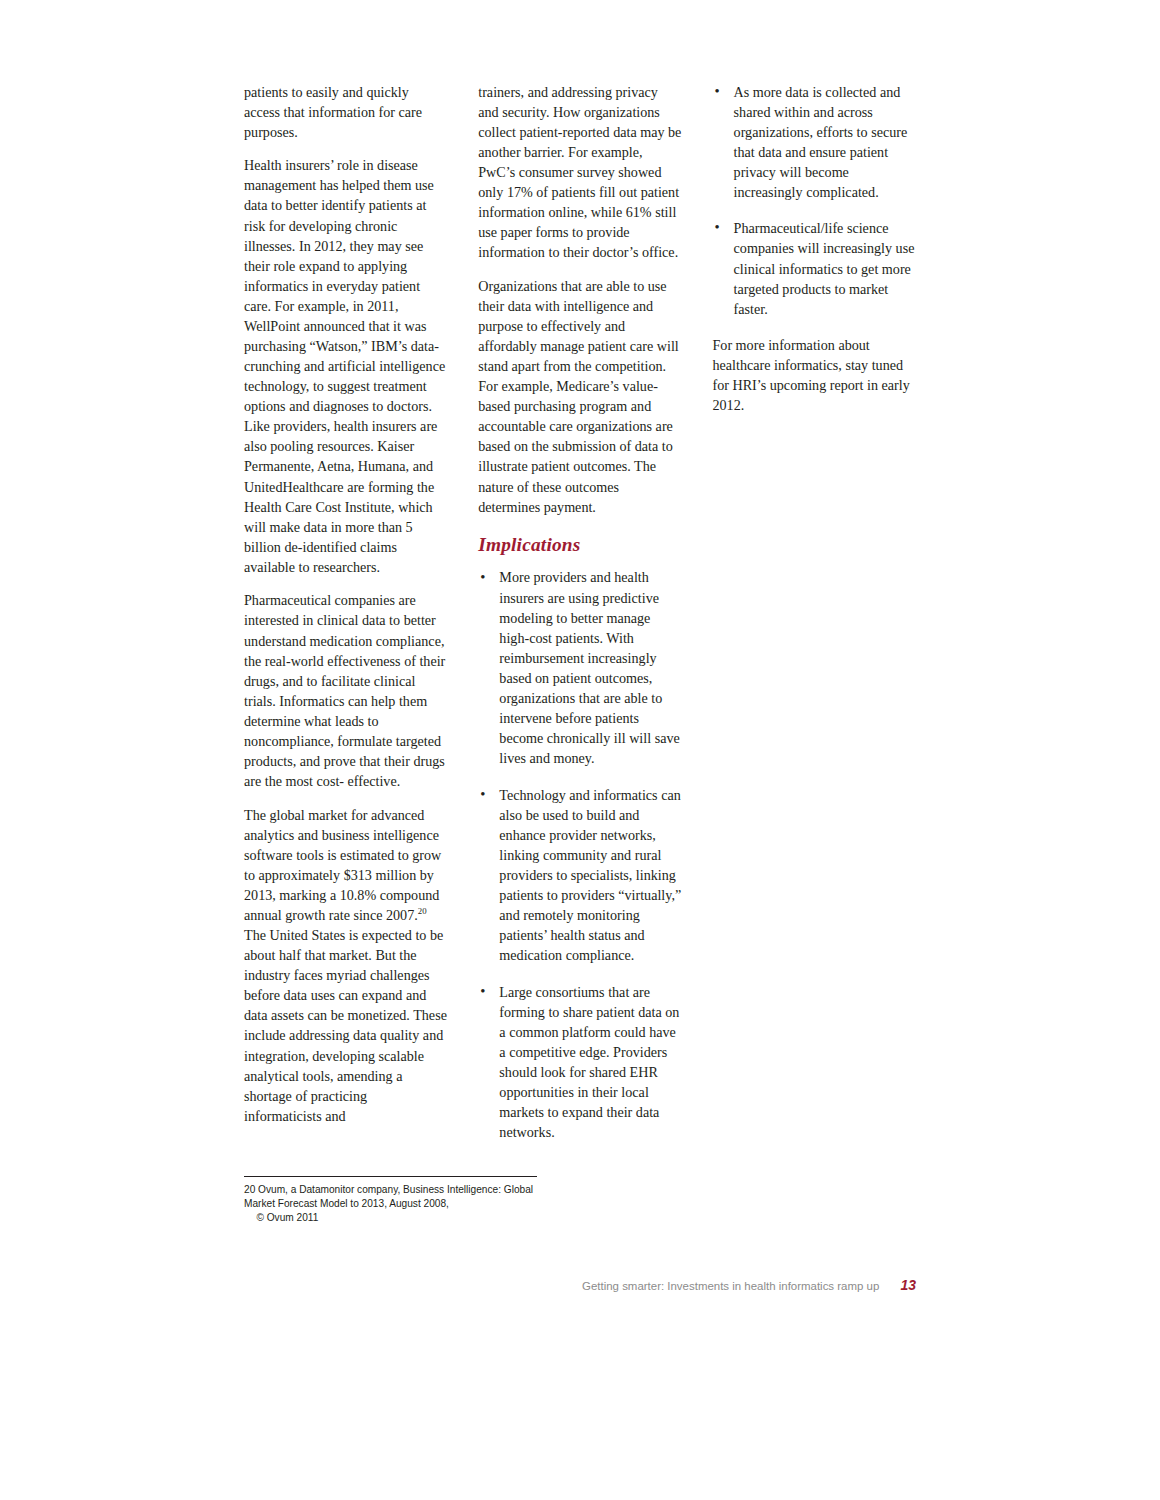patients to easily and quickly access that information for care purposes.
Health insurers’ role in disease management has helped them use data to better identify patients at risk for developing chronic illnesses. In 2012, they may see their role expand to applying informatics in everyday patient care. For example, in 2011, WellPoint announced that it was purchasing “Watson,” IBM’s data-crunching and artificial intelligence technology, to suggest treatment options and diagnoses to doctors. Like providers, health insurers are also pooling resources. Kaiser Permanente, Aetna, Humana, and UnitedHealthcare are forming the Health Care Cost Institute, which will make data in more than 5 billion de-identified claims available to researchers.
Pharmaceutical companies are interested in clinical data to better understand medication compliance, the real-world effectiveness of their drugs, and to facilitate clinical trials. Informatics can help them determine what leads to noncompliance, formulate targeted products, and prove that their drugs are the most cost- effective.
The global market for advanced analytics and business intelligence software tools is estimated to grow to approximately $313 million by 2013, marking a 10.8% compound annual growth rate since 2007.20 The United States is expected to be about half that market. But the industry faces myriad challenges before data uses can expand and data assets can be monetized. These include addressing data quality and integration, developing scalable analytical tools, amending a shortage of practicing informaticists and
trainers, and addressing privacy and security. How organizations collect patient-reported data may be another barrier. For example, PwC’s consumer survey showed only 17% of patients fill out patient information online, while 61% still use paper forms to provide information to their doctor’s office.
Organizations that are able to use their data with intelligence and purpose to effectively and affordably manage patient care will stand apart from the competition. For example, Medicare’s value-based purchasing program and accountable care organizations are based on the submission of data to illustrate patient outcomes. The nature of these outcomes determines payment.
Implications
More providers and health insurers are using predictive modeling to better manage high-cost patients. With reimbursement increasingly based on patient outcomes, organizations that are able to intervene before patients become chronically ill will save lives and money.
Technology and informatics can also be used to build and enhance provider networks, linking community and rural providers to specialists, linking patients to providers “virtually,” and remotely monitoring patients’ health status and medication compliance.
Large consortiums that are forming to share patient data on a common platform could have a competitive edge. Providers should look for shared EHR opportunities in their local markets to expand their data networks.
As more data is collected and shared within and across organizations, efforts to secure that data and ensure patient privacy will become increasingly complicated.
Pharmaceutical/life science companies will increasingly use clinical informatics to get more targeted products to market faster.
For more information about healthcare informatics, stay tuned for HRI’s upcoming report in early 2012.
20 Ovum, a Datamonitor company, Business Intelligence: Global Market Forecast Model to 2013, August 2008, © Ovum 2011
Getting smarter: Investments in health informatics ramp up 13